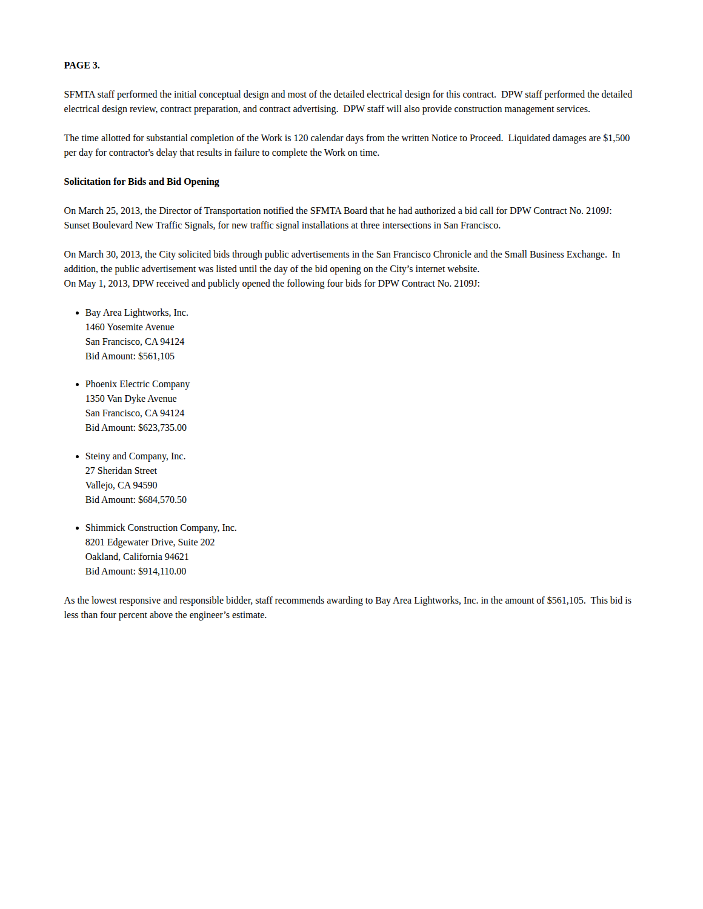PAGE 3.
SFMTA staff performed the initial conceptual design and most of the detailed electrical design for this contract. DPW staff performed the detailed electrical design review, contract preparation, and contract advertising. DPW staff will also provide construction management services.
The time allotted for substantial completion of the Work is 120 calendar days from the written Notice to Proceed. Liquidated damages are $1,500 per day for contractor's delay that results in failure to complete the Work on time.
Solicitation for Bids and Bid Opening
On March 25, 2013, the Director of Transportation notified the SFMTA Board that he had authorized a bid call for DPW Contract No. 2109J: Sunset Boulevard New Traffic Signals, for new traffic signal installations at three intersections in San Francisco.
On March 30, 2013, the City solicited bids through public advertisements in the San Francisco Chronicle and the Small Business Exchange. In addition, the public advertisement was listed until the day of the bid opening on the City’s internet website.
On May 1, 2013, DPW received and publicly opened the following four bids for DPW Contract No. 2109J:
Bay Area Lightworks, Inc. 1460 Yosemite Avenue San Francisco, CA 94124 Bid Amount: $561,105
Phoenix Electric Company 1350 Van Dyke Avenue San Francisco, CA 94124 Bid Amount: $623,735.00
Steiny and Company, Inc. 27 Sheridan Street Vallejo, CA 94590 Bid Amount: $684,570.50
Shimmick Construction Company, Inc. 8201 Edgewater Drive, Suite 202 Oakland, California 94621 Bid Amount: $914,110.00
As the lowest responsive and responsible bidder, staff recommends awarding to Bay Area Lightworks, Inc. in the amount of $561,105. This bid is less than four percent above the engineer’s estimate.